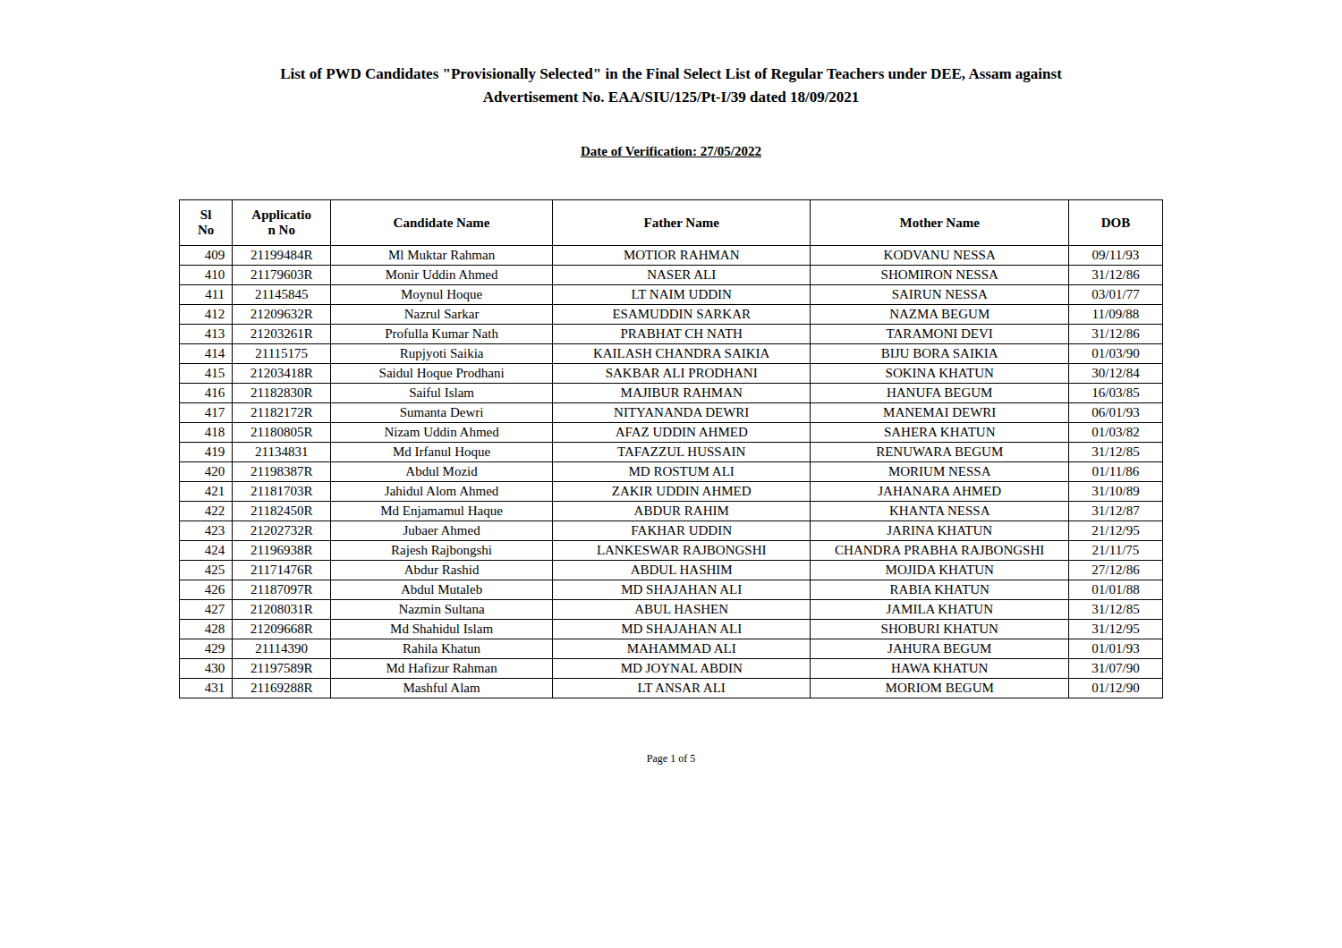List of PWD Candidates "Provisionally Selected" in the Final Select List of Regular Teachers under DEE, Assam against Advertisement No. EAA/SIU/125/Pt-I/39 dated 18/09/2021
Date of Verification: 27/05/2022
| Sl No | Applicatio n No | Candidate Name | Father Name | Mother Name | DOB |
| --- | --- | --- | --- | --- | --- |
| 409 | 21199484R | Ml Muktar Rahman | MOTIOR RAHMAN | KODVANU NESSA | 09/11/93 |
| 410 | 21179603R | Monir Uddin Ahmed | NASER ALI | SHOMIRON NESSA | 31/12/86 |
| 411 | 21145845 | Moynul Hoque | LT NAIM UDDIN | SAIRUN NESSA | 03/01/77 |
| 412 | 21209632R | Nazrul Sarkar | ESAMUDDIN SARKAR | NAZMA BEGUM | 11/09/88 |
| 413 | 21203261R | Profulla Kumar Nath | PRABHAT CH NATH | TARAMONI DEVI | 31/12/86 |
| 414 | 21115175 | Rupjyoti Saikia | KAILASH CHANDRA SAIKIA | BIJU BORA SAIKIA | 01/03/90 |
| 415 | 21203418R | Saidul Hoque Prodhani | SAKBAR ALI PRODHANI | SOKINA KHATUN | 30/12/84 |
| 416 | 21182830R | Saiful Islam | MAJIBUR RAHMAN | HANUFA BEGUM | 16/03/85 |
| 417 | 21182172R | Sumanta Dewri | NITYANANDA DEWRI | MANEMAI DEWRI | 06/01/93 |
| 418 | 21180805R | Nizam Uddin Ahmed | AFAZ UDDIN AHMED | SAHERA KHATUN | 01/03/82 |
| 419 | 21134831 | Md Irfanul Hoque | TAFAZZUL HUSSAIN | RENUWARA BEGUM | 31/12/85 |
| 420 | 21198387R | Abdul Mozid | MD ROSTUM ALI | MORIUM NESSA | 01/11/86 |
| 421 | 21181703R | Jahidul Alom Ahmed | ZAKIR UDDIN AHMED | JAHANARA AHMED | 31/10/89 |
| 422 | 21182450R | Md Enjamamul Haque | ABDUR RAHIM | KHANTA NESSA | 31/12/87 |
| 423 | 21202732R | Jubaer Ahmed | FAKHAR UDDIN | JARINA KHATUN | 21/12/95 |
| 424 | 21196938R | Rajesh Rajbongshi | LANKESWAR RAJBONGSHI | CHANDRA PRABHA RAJBONGSHI | 21/11/75 |
| 425 | 21171476R | Abdur Rashid | ABDUL HASHIM | MOJIDA KHATUN | 27/12/86 |
| 426 | 21187097R | Abdul Mutaleb | MD SHAJAHAN ALI | RABIA KHATUN | 01/01/88 |
| 427 | 21208031R | Nazmin Sultana | ABUL HASHEN | JAMILA KHATUN | 31/12/85 |
| 428 | 21209668R | Md Shahidul Islam | MD SHAJAHAN ALI | SHOBURI KHATUN | 31/12/95 |
| 429 | 21114390 | Rahila Khatun | MAHAMMAD ALI | JAHURA BEGUM | 01/01/93 |
| 430 | 21197589R | Md Hafizur Rahman | MD JOYNAL ABDIN | HAWA KHATUN | 31/07/90 |
| 431 | 21169288R | Mashful Alam | LT ANSAR ALI | MORIOM BEGUM | 01/12/90 |
Page 1 of 5